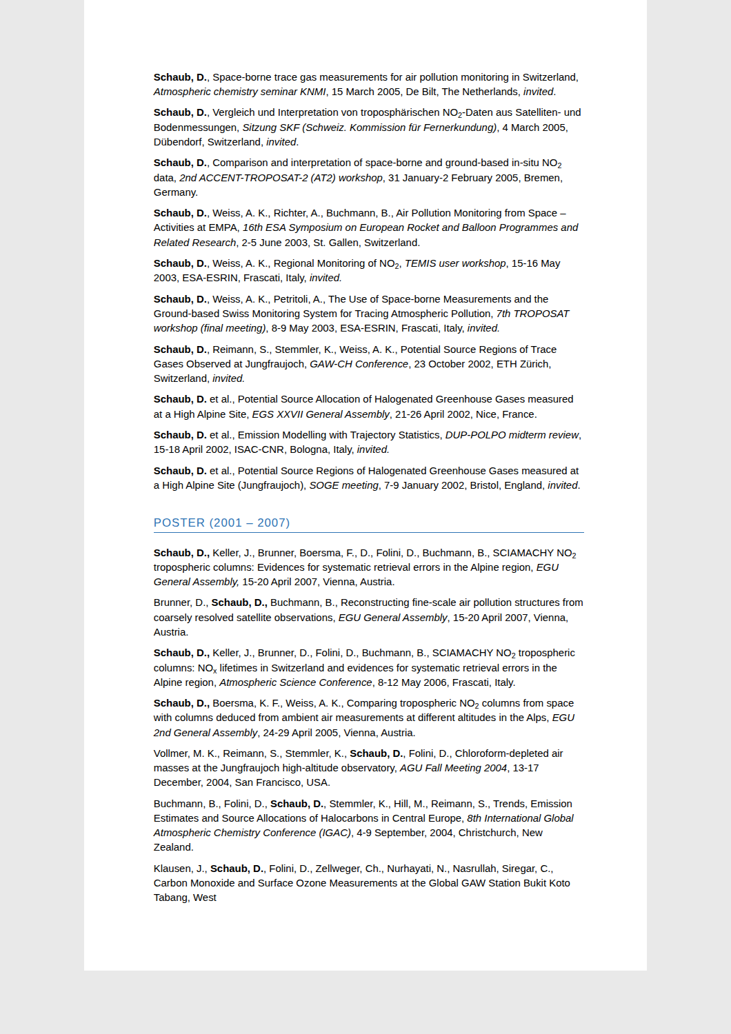Schaub, D., Space-borne trace gas measurements for air pollution monitoring in Switzerland, Atmospheric chemistry seminar KNMI, 15 March 2005, De Bilt, The Netherlands, invited.
Schaub, D., Vergleich und Interpretation von troposphärischen NO2-Daten aus Satelliten- und Bodenmessungen, Sitzung SKF (Schweiz. Kommission für Fernerkundung), 4 March 2005, Dübendorf, Switzerland, invited.
Schaub, D., Comparison and interpretation of space-borne and ground-based in-situ NO2 data, 2nd ACCENT-TROPOSAT-2 (AT2) workshop, 31 January-2 February 2005, Bremen, Germany.
Schaub, D., Weiss, A. K., Richter, A., Buchmann, B., Air Pollution Monitoring from Space – Activities at EMPA, 16th ESA Symposium on European Rocket and Balloon Programmes and Related Research, 2-5 June 2003, St. Gallen, Switzerland.
Schaub, D., Weiss, A. K., Regional Monitoring of NO2, TEMIS user workshop, 15-16 May 2003, ESA-ESRIN, Frascati, Italy, invited.
Schaub, D., Weiss, A. K., Petritoli, A., The Use of Space-borne Measurements and the Ground-based Swiss Monitoring System for Tracing Atmospheric Pollution, 7th TROPOSAT workshop (final meeting), 8-9 May 2003, ESA-ESRIN, Frascati, Italy, invited.
Schaub, D., Reimann, S., Stemmler, K., Weiss, A. K., Potential Source Regions of Trace Gases Observed at Jungfraujoch, GAW-CH Conference, 23 October 2002, ETH Zürich, Switzerland, invited.
Schaub, D. et al., Potential Source Allocation of Halogenated Greenhouse Gases measured at a High Alpine Site, EGS XXVII General Assembly, 21-26 April 2002, Nice, France.
Schaub, D. et al., Emission Modelling with Trajectory Statistics, DUP-POLPO midterm review, 15-18 April 2002, ISAC-CNR, Bologna, Italy, invited.
Schaub, D. et al., Potential Source Regions of Halogenated Greenhouse Gases measured at a High Alpine Site (Jungfraujoch), SOGE meeting, 7-9 January 2002, Bristol, England, invited.
Poster (2001 – 2007)
Schaub, D., Keller, J., Brunner, Boersma, F., D., Folini, D., Buchmann, B., SCIAMACHY NO2 tropospheric columns: Evidences for systematic retrieval errors in the Alpine region, EGU General Assembly, 15-20 April 2007, Vienna, Austria.
Brunner, D., Schaub, D., Buchmann, B., Reconstructing fine-scale air pollution structures from coarsely resolved satellite observations, EGU General Assembly, 15-20 April 2007, Vienna, Austria.
Schaub, D., Keller, J., Brunner, D., Folini, D., Buchmann, B., SCIAMACHY NO2 tropospheric columns: NOx lifetimes in Switzerland and evidences for systematic retrieval errors in the Alpine region, Atmospheric Science Conference, 8-12 May 2006, Frascati, Italy.
Schaub, D., Boersma, K. F., Weiss, A. K., Comparing tropospheric NO2 columns from space with columns deduced from ambient air measurements at different altitudes in the Alps, EGU 2nd General Assembly, 24-29 April 2005, Vienna, Austria.
Vollmer, M. K., Reimann, S., Stemmler, K., Schaub, D., Folini, D., Chloroform-depleted air masses at the Jungfraujoch high-altitude observatory, AGU Fall Meeting 2004, 13-17 December, 2004, San Francisco, USA.
Buchmann, B., Folini, D., Schaub, D., Stemmler, K., Hill, M., Reimann, S., Trends, Emission Estimates and Source Allocations of Halocarbons in Central Europe, 8th International Global Atmospheric Chemistry Conference (IGAC), 4-9 September, 2004, Christchurch, New Zealand.
Klausen, J., Schaub, D., Folini, D., Zellweger, Ch., Nurhayati, N., Nasrullah, Siregar, C., Carbon Monoxide and Surface Ozone Measurements at the Global GAW Station Bukit Koto Tabang, West